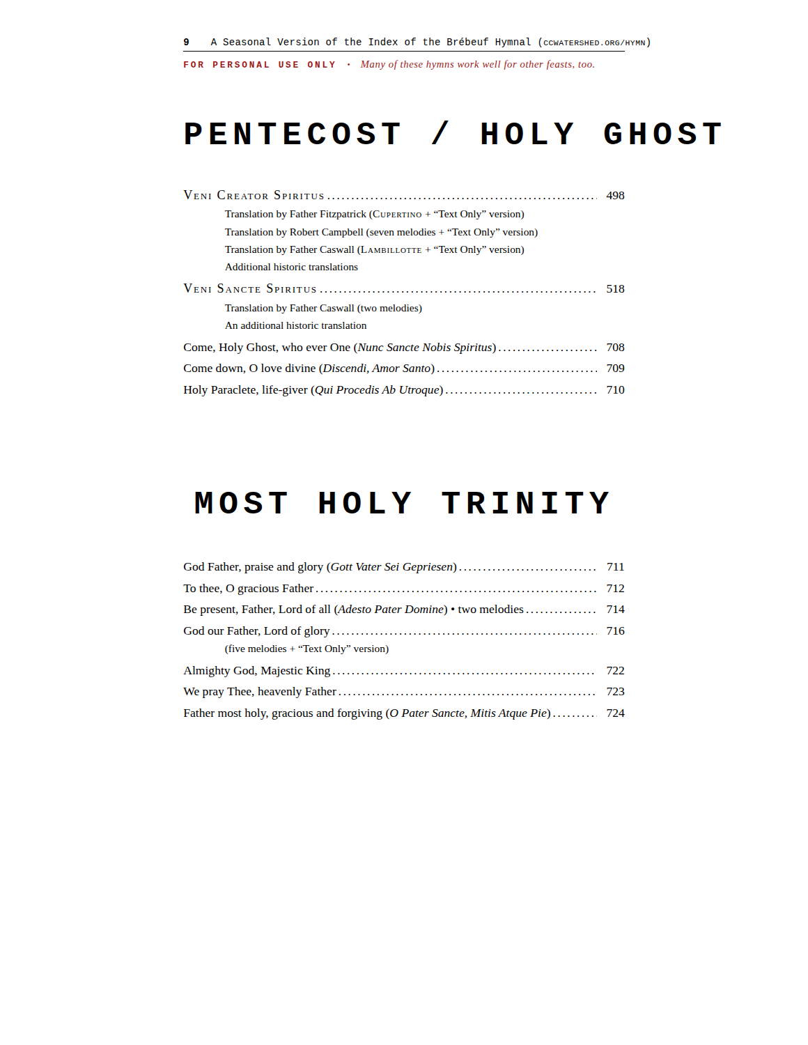9 A Seasonal Version of the Index of the Brébeuf Hymnal (CCWATERSHED.ORG/HYMN)
FOR PERSONAL USE ONLY • Many of these hymns work well for other feasts, too.
PENTECOST / HOLY GHOST
Veni Creator Spiritus ........................................................................................................... 498
Translation by Father Fitzpatrick (Cupertino + “Text Only” version)
Translation by Robert Campbell (seven melodies + “Text Only” version)
Translation by Father Caswall (Lambillotte + “Text Only” version)
Additional historic translations
Veni Sancte Spiritus ........................................................................................................... 518
Translation by Father Caswall (two melodies)
An additional historic translation
Come, Holy Ghost, who ever One (Nunc Sancte Nobis Spiritus) ........................................................................................................... 708
Come down, O love divine (Discendi, Amor Santo) ........................................................................................................... 709
Holy Paraclete, life-giver (Qui Procedis Ab Utroque) ........................................................................................................... 710
MOST HOLY TRINITY
God Father, praise and glory (Gott Vater Sei Gepriesen) ........................................................................................................... 711
To thee, O gracious Father ........................................................................................................... 712
Be present, Father, Lord of all (Adesto Pater Domine) • two melodies ........................................................................................................... 714
God our Father, Lord of glory ........................................................................................................... 716
(five melodies + “Text Only” version)
Almighty God, Majestic King ........................................................................................................... 722
We pray Thee, heavenly Father ........................................................................................................... 723
Father most holy, gracious and forgiving (O Pater Sancte, Mitis Atque Pie) ........................................................................................................... 724